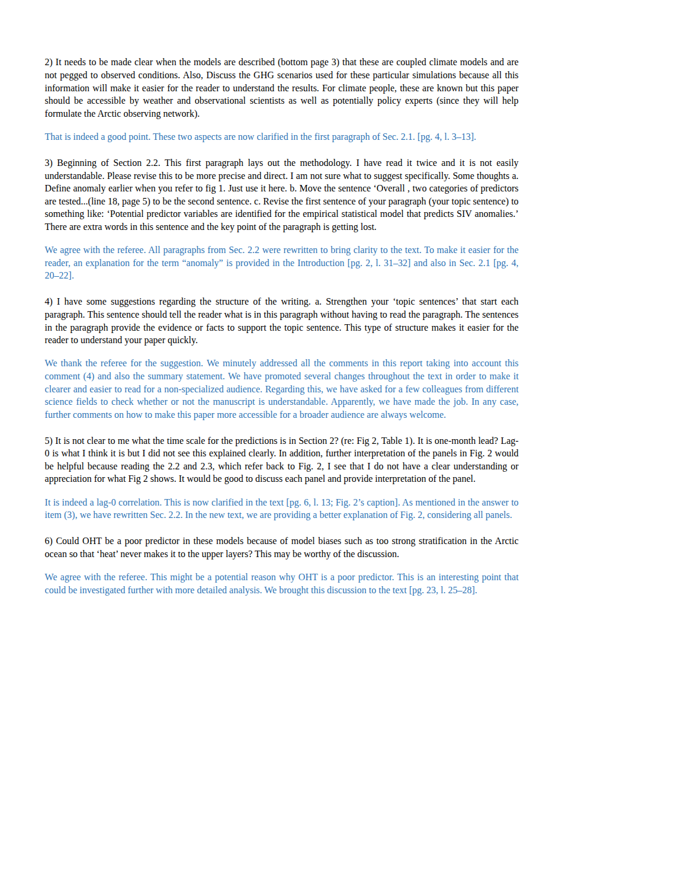2) It needs to be made clear when the models are described (bottom page 3) that these are coupled climate models and are not pegged to observed conditions. Also, Discuss the GHG scenarios used for these particular simulations because all this information will make it easier for the reader to understand the results. For climate people, these are known but this paper should be accessible by weather and observational scientists as well as potentially policy experts (since they will help formulate the Arctic observing network).
That is indeed a good point. These two aspects are now clarified in the first paragraph of Sec. 2.1. [pg. 4, l. 3–13].
3) Beginning of Section 2.2. This first paragraph lays out the methodology. I have read it twice and it is not easily understandable. Please revise this to be more precise and direct. I am not sure what to suggest specifically. Some thoughts a. Define anomaly earlier when you refer to fig 1. Just use it here. b. Move the sentence ‘Overall , two categories of predictors are tested...(line 18, page 5) to be the second sentence. c. Revise the first sentence of your paragraph (your topic sentence) to something like: ‘Potential predictor variables are identified for the empirical statistical model that predicts SIV anomalies.’ There are extra words in this sentence and the key point of the paragraph is getting lost.
We agree with the referee. All paragraphs from Sec. 2.2 were rewritten to bring clarity to the text. To make it easier for the reader, an explanation for the term “anomaly” is provided in the Introduction [pg. 2, l. 31–32] and also in Sec. 2.1 [pg. 4, 20–22].
4) I have some suggestions regarding the structure of the writing. a. Strengthen your ‘topic sentences’ that start each paragraph. This sentence should tell the reader what is in this paragraph without having to read the paragraph. The sentences in the paragraph provide the evidence or facts to support the topic sentence. This type of structure makes it easier for the reader to understand your paper quickly.
We thank the referee for the suggestion. We minutely addressed all the comments in this report taking into account this comment (4) and also the summary statement. We have promoted several changes throughout the text in order to make it clearer and easier to read for a non-specialized audience. Regarding this, we have asked for a few colleagues from different science fields to check whether or not the manuscript is understandable. Apparently, we have made the job. In any case, further comments on how to make this paper more accessible for a broader audience are always welcome.
5) It is not clear to me what the time scale for the predictions is in Section 2? (re: Fig 2, Table 1). It is one-month lead? Lag-0 is what I think it is but I did not see this explained clearly. In addition, further interpretation of the panels in Fig. 2 would be helpful because reading the 2.2 and 2.3, which refer back to Fig. 2, I see that I do not have a clear understanding or appreciation for what Fig 2 shows. It would be good to discuss each panel and provide interpretation of the panel.
It is indeed a lag-0 correlation. This is now clarified in the text [pg. 6, l. 13; Fig. 2’s caption]. As mentioned in the answer to item (3), we have rewritten Sec. 2.2. In the new text, we are providing a better explanation of Fig. 2, considering all panels.
6) Could OHT be a poor predictor in these models because of model biases such as too strong stratification in the Arctic ocean so that ‘heat’ never makes it to the upper layers? This may be worthy of the discussion.
We agree with the referee. This might be a potential reason why OHT is a poor predictor. This is an interesting point that could be investigated further with more detailed analysis. We brought this discussion to the text [pg. 23, l. 25–28].